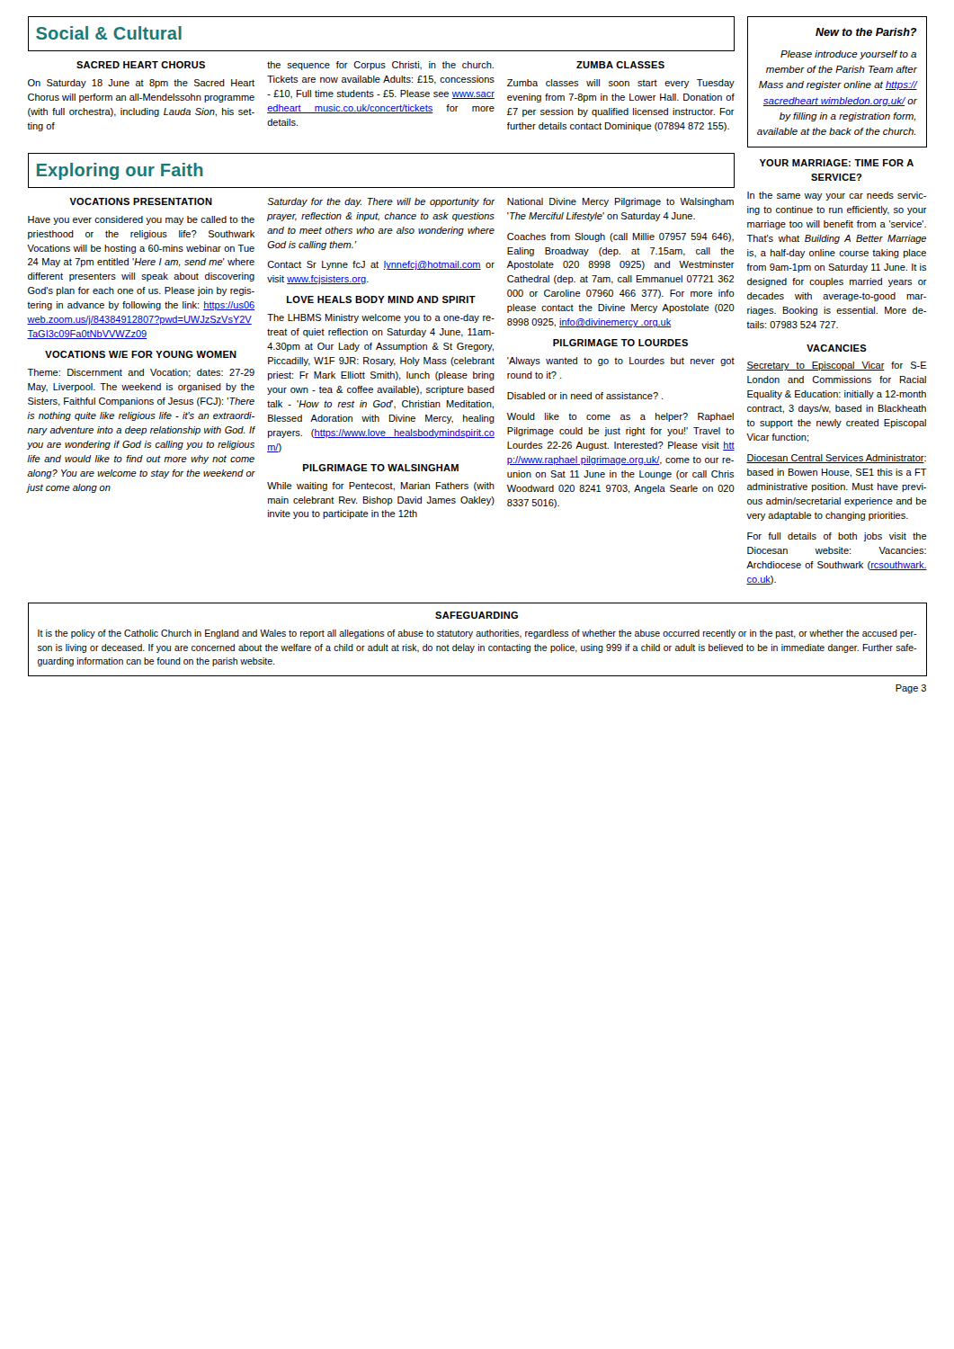Social & Cultural
Sacred Heart Chorus
On Saturday 18 June at 8pm the Sacred Heart Chorus will perform an all-Mendelssohn programme (with full orchestra), including Lauda Sion, his setting of
the sequence for Corpus Christi, in the church. Tickets are now available Adults: £15, concessions - £10, Full time students - £5. Please see www.sacredheart music.co.uk/concert/tickets for more details.
Zumba Classes
Zumba classes will soon start every Tuesday evening from 7-8pm in the Lower Hall. Donation of £7 per session by qualified licensed instructor. For further details contact Dominique (07894 872 155).
Exploring our Faith
Vocations Presentation
Have you ever considered you may be called to the priesthood or the religious life? Southwark Vocations will be hosting a 60-mins webinar on Tue 24 May at 7pm entitled 'Here I am, send me' where different presenters will speak about discovering God's plan for each one of us. Please join by registering in advance by following the link: https://us06web.zoom.us/j/84384912807?pwd=UWJzSzVsY2VTaGI3c09Fa0tNbVVWZz09
Vocations W/E for Young Women
Theme: Discernment and Vocation; dates: 27-29 May, Liverpool. The weekend is organised by the Sisters, Faithful Companions of Jesus (FCJ): 'There is nothing quite like religious life - it's an extraordinary adventure into a deep relationship with God. If you are wondering if God is calling you to religious life and would like to find out more why not come along? You are welcome to stay for the weekend or just come along on
Saturday for the day. There will be opportunity for prayer, reflection & input, chance to ask questions and to meet others who are also wondering where God is calling them.'
Contact Sr Lynne fcJ at lynnefcj@hotmail.com or visit www.fcjsisters.org.
Love Heals Body Mind and Spirit
The LHBMS Ministry welcome you to a one-day retreat of quiet reflection on Saturday 4 June, 11am-4.30pm at Our Lady of Assumption & St Gregory, Piccadilly, W1F 9JR: Rosary, Holy Mass (celebrant priest: Fr Mark Elliott Smith), lunch (please bring your own - tea & coffee available), scripture based talk - 'How to rest in God', Christian Meditation, Blessed Adoration with Divine Mercy, healing prayers. (https://www.love healsbodymindspirit.com/)
Pilgrimage to Walsingham
While waiting for Pentecost, Marian Fathers (with main celebrant Rev. Bishop David James Oakley) invite you to participate in the 12th
National Divine Mercy Pilgrimage to Walsingham 'The Merciful Lifestyle' on Saturday 4 June.
Coaches from Slough (call Millie 07957 594 646), Ealing Broadway (dep. at 7.15am, call the Apostolate 020 8998 0925) and Westminster Cathedral (dep. at 7am, call Emmanuel 07721 362 000 or Caroline 07960 466 377). For more info please contact the Divine Mercy Apostolate (020 8998 0925, info@divinemercy .org.uk
Pilgrimage to Lourdes
'Always wanted to go to Lourdes but never got round to it? .
Disabled or in need of assistance? .
Would like to come as a helper? Raphael Pilgrimage could be just right for you!' Travel to Lourdes 22-26 August. Interested? Please visit http://www.raphael pilgrimage.org.uk/, come to our reunion on Sat 11 June in the Lounge (or call Chris Woodward 020 8241 9703, Angela Searle on 020 8337 5016).
New to the Parish? Please introduce yourself to a member of the Parish Team after Mass and register online at https://sacredheart wimbledon.org.uk/ or by filling in a registration form, available at the back of the church.
Your Marriage: Time for a Service?
In the same way your car needs servicing to continue to run efficiently, so your marriage too will benefit from a 'service'. That's what Building A Better Marriage is, a half-day online course taking place from 9am-1pm on Saturday 11 June. It is designed for couples married years or decades with average-to-good marriages. Booking is essential. More details: 07983 524 727.
Vacancies
Secretary to Episcopal Vicar for S-E London and Commissions for Racial Equality & Education: initially a 12-month contract, 3 days/w, based in Blackheath to support the newly created Episcopal Vicar function;
Diocesan Central Services Administrator: based in Bowen House, SE1 this is a FT administrative position. Must have previous admin/secretarial experience and be very adaptable to changing priorities.
For full details of both jobs visit the Diocesan website: Vacancies: Archdiocese of Southwark (rcsouthwark.co.uk).
SAFEGUARDING
It is the policy of the Catholic Church in England and Wales to report all allegations of abuse to statutory authorities, regardless of whether the abuse occurred recently or in the past, or whether the accused person is living or deceased. If you are concerned about the welfare of a child or adult at risk, do not delay in contacting the police, using 999 if a child or adult is believed to be in immediate danger. Further safeguarding information can be found on the parish website.
Page 3